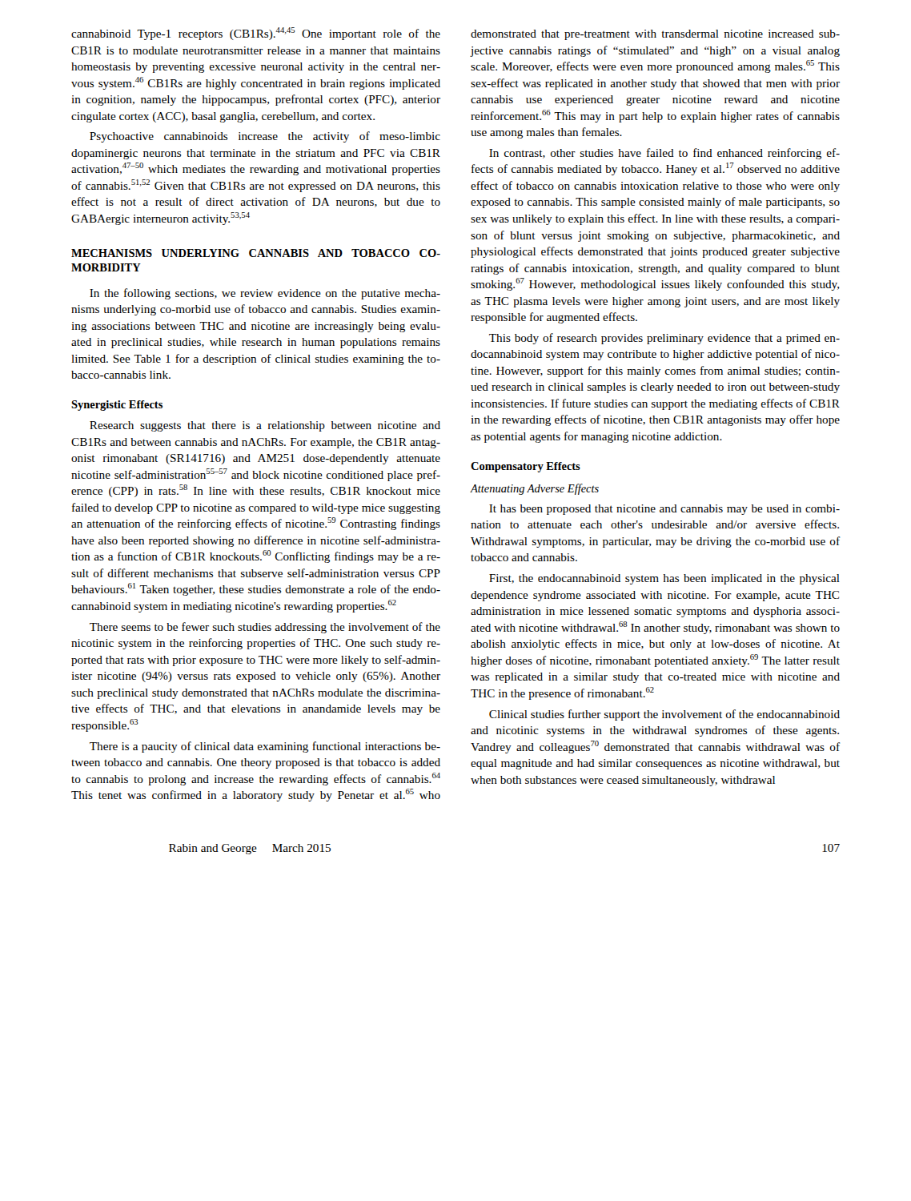cannabinoid Type-1 receptors (CB1Rs).44,45 One important role of the CB1R is to modulate neurotransmitter release in a manner that maintains homeostasis by preventing excessive neuronal activity in the central nervous system.46 CB1Rs are highly concentrated in brain regions implicated in cognition, namely the hippocampus, prefrontal cortex (PFC), anterior cingulate cortex (ACC), basal ganglia, cerebellum, and cortex.
Psychoactive cannabinoids increase the activity of meso-limbic dopaminergic neurons that terminate in the striatum and PFC via CB1R activation,47–50 which mediates the rewarding and motivational properties of cannabis.51,52 Given that CB1Rs are not expressed on DA neurons, this effect is not a result of direct activation of DA neurons, but due to GABAergic interneuron activity.53,54
MECHANISMS UNDERLYING CANNABIS AND TOBACCO CO-MORBIDITY
In the following sections, we review evidence on the putative mechanisms underlying co-morbid use of tobacco and cannabis. Studies examining associations between THC and nicotine are increasingly being evaluated in preclinical studies, while research in human populations remains limited. See Table 1 for a description of clinical studies examining the tobacco-cannabis link.
Synergistic Effects
Research suggests that there is a relationship between nicotine and CB1Rs and between cannabis and nAChRs. For example, the CB1R antagonist rimonabant (SR141716) and AM251 dose-dependently attenuate nicotine self-administration55–57 and block nicotine conditioned place preference (CPP) in rats.58 In line with these results, CB1R knockout mice failed to develop CPP to nicotine as compared to wild-type mice suggesting an attenuation of the reinforcing effects of nicotine.59 Contrasting findings have also been reported showing no difference in nicotine self-administration as a function of CB1R knockouts.60 Conflicting findings may be a result of different mechanisms that subserve self-administration versus CPP behaviours.61 Taken together, these studies demonstrate a role of the endocannabinoid system in mediating nicotine's rewarding properties.62
There seems to be fewer such studies addressing the involvement of the nicotinic system in the reinforcing properties of THC. One such study reported that rats with prior exposure to THC were more likely to self-administer nicotine (94%) versus rats exposed to vehicle only (65%). Another such preclinical study demonstrated that nAChRs modulate the discriminative effects of THC, and that elevations in anandamide levels may be responsible.63
There is a paucity of clinical data examining functional interactions between tobacco and cannabis. One theory proposed is that tobacco is added to cannabis to prolong and increase the rewarding effects of cannabis.64 This tenet was confirmed in a laboratory study by Penetar et al.65 who demonstrated that pre-treatment with transdermal nicotine increased subjective cannabis ratings of “stimulated” and “high” on a visual analog scale. Moreover, effects were even more pronounced among males.65 This sex-effect was replicated in another study that showed that men with prior cannabis use experienced greater nicotine reward and nicotine reinforcement.66 This may in part help to explain higher rates of cannabis use among males than females.
In contrast, other studies have failed to find enhanced reinforcing effects of cannabis mediated by tobacco. Haney et al.17 observed no additive effect of tobacco on cannabis intoxication relative to those who were only exposed to cannabis. This sample consisted mainly of male participants, so sex was unlikely to explain this effect. In line with these results, a comparison of blunt versus joint smoking on subjective, pharmacokinetic, and physiological effects demonstrated that joints produced greater subjective ratings of cannabis intoxication, strength, and quality compared to blunt smoking.67 However, methodological issues likely confounded this study, as THC plasma levels were higher among joint users, and are most likely responsible for augmented effects.
This body of research provides preliminary evidence that a primed endocannabinoid system may contribute to higher addictive potential of nicotine. However, support for this mainly comes from animal studies; continued research in clinical samples is clearly needed to iron out between-study inconsistencies. If future studies can support the mediating effects of CB1R in the rewarding effects of nicotine, then CB1R antagonists may offer hope as potential agents for managing nicotine addiction.
Compensatory Effects
Attenuating Adverse Effects
It has been proposed that nicotine and cannabis may be used in combination to attenuate each other's undesirable and/or aversive effects. Withdrawal symptoms, in particular, may be driving the co-morbid use of tobacco and cannabis.
First, the endocannabinoid system has been implicated in the physical dependence syndrome associated with nicotine. For example, acute THC administration in mice lessened somatic symptoms and dysphoria associated with nicotine withdrawal.68 In another study, rimonabant was shown to abolish anxiolytic effects in mice, but only at low-doses of nicotine. At higher doses of nicotine, rimonabant potentiated anxiety.69 The latter result was replicated in a similar study that co-treated mice with nicotine and THC in the presence of rimonabant.62
Clinical studies further support the involvement of the endocannabinoid and nicotinic systems in the withdrawal syndromes of these agents. Vandrey and colleagues70 demonstrated that cannabis withdrawal was of equal magnitude and had similar consequences as nicotine withdrawal, but when both substances were ceased simultaneously, withdrawal
Rabin and George March 2015 107